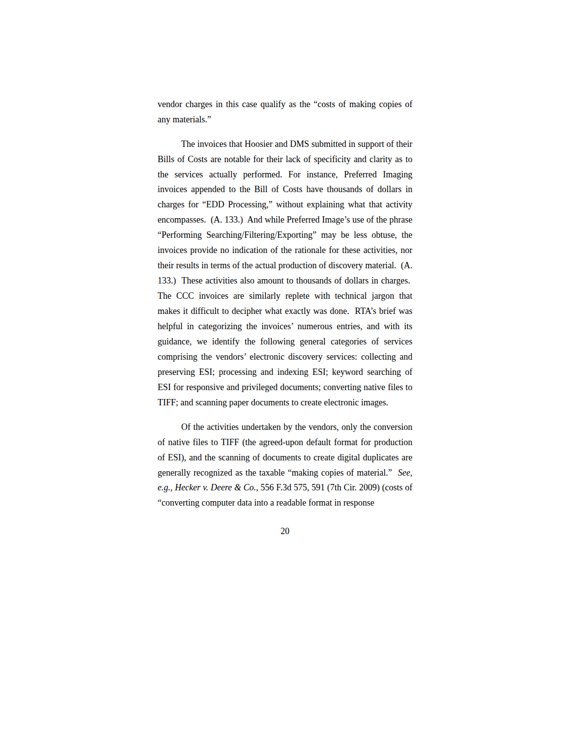vendor charges in this case qualify as the “costs of making copies of any materials.”
The invoices that Hoosier and DMS submitted in support of their Bills of Costs are notable for their lack of specificity and clarity as to the services actually performed. For instance, Preferred Imaging invoices appended to the Bill of Costs have thousands of dollars in charges for “EDD Processing,” without explaining what that activity encompasses. (A. 133.) And while Preferred Image’s use of the phrase “Performing Searching/Filtering/Exporting” may be less obtuse, the invoices provide no indication of the rationale for these activities, nor their results in terms of the actual production of discovery material. (A. 133.) These activities also amount to thousands of dollars in charges. The CCC invoices are similarly replete with technical jargon that makes it difficult to decipher what exactly was done. RTA’s brief was helpful in categorizing the invoices’ numerous entries, and with its guidance, we identify the following general categories of services comprising the vendors’ electronic discovery services: collecting and preserving ESI; processing and indexing ESI; keyword searching of ESI for responsive and privileged documents; converting native files to TIFF; and scanning paper documents to create electronic images.
Of the activities undertaken by the vendors, only the conversion of native files to TIFF (the agreed-upon default format for production of ESI), and the scanning of documents to create digital duplicates are generally recognized as the taxable “making copies of material.” See, e.g., Hecker v. Deere & Co., 556 F.3d 575, 591 (7th Cir. 2009) (costs of “converting computer data into a readable format in response
20